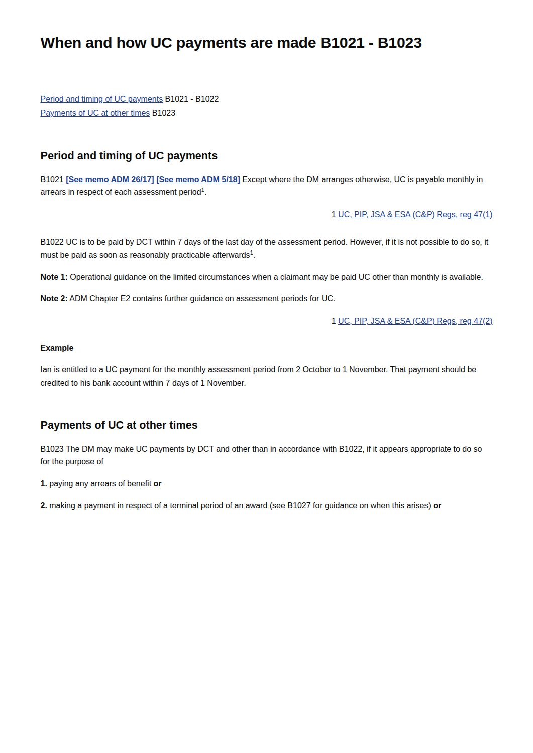When and how UC payments are made B1021 - B1023
Period and timing of UC payments B1021 - B1022
Payments of UC at other times B1023
Period and timing of UC payments
B1021 [See memo ADM 26/17] [See memo ADM 5/18] Except where the DM arranges otherwise, UC is payable monthly in arrears in respect of each assessment period1.
1 UC, PIP, JSA & ESA (C&P) Regs, reg 47(1)
B1022 UC is to be paid by DCT within 7 days of the last day of the assessment period. However, if it is not possible to do so, it must be paid as soon as reasonably practicable afterwards1.
Note 1: Operational guidance on the limited circumstances when a claimant may be paid UC other than monthly is available.
Note 2: ADM Chapter E2 contains further guidance on assessment periods for UC.
1 UC, PIP, JSA & ESA (C&P) Regs, reg 47(2)
Example
Ian is entitled to a UC payment for the monthly assessment period from 2 October to 1 November. That payment should be credited to his bank account within 7 days of 1 November.
Payments of UC at other times
B1023 The DM may make UC payments by DCT and other than in accordance with B1022, if it appears appropriate to do so for the purpose of
1. paying any arrears of benefit or
2. making a payment in respect of a terminal period of an award (see B1027 for guidance on when this arises) or